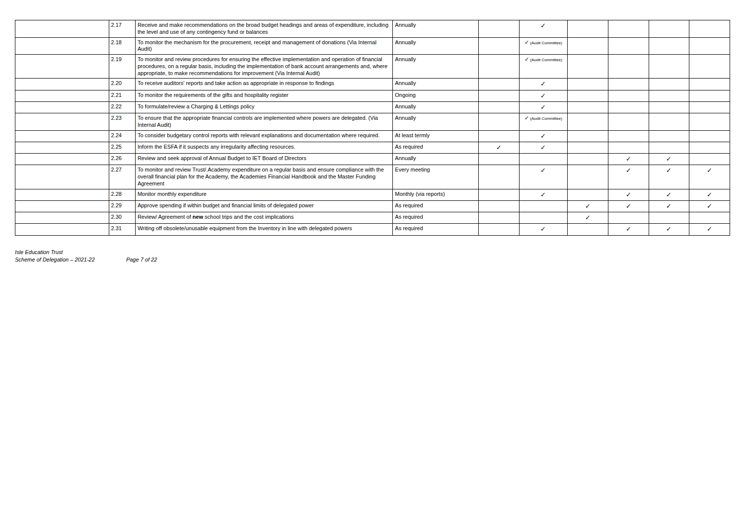| | 2.17 | Receive and make recommendations on the broad budget headings and areas of expenditure, including the level and use of any contingency fund or balances | Annually | | ✓ | | | | |
| | 2.18 | To monitor the mechanism for the procurement, receipt and management of donations (Via Internal Audit) | Annually | | ✓ (Audit Committee) | | | | |
| | 2.19 | To monitor and review procedures for ensuring the effective implementation and operation of financial procedures, on a regular basis, including the implementation of bank account arrangements and, where appropriate, to make recommendations for improvement (Via Internal Audit) | Annually | | ✓ (Audit Committee) | | | | |
| | 2.20 | To receive auditors' reports and take action as appropriate in response to findings | Annually | | ✓ | | | | |
| | 2.21 | To monitor the requirements of the gifts and hospitality register | Ongoing | | ✓ | | | | |
| | 2.22 | To formulate/review a Charging & Lettings policy | Annually | | ✓ | | | | |
| | 2.23 | To ensure that the appropriate financial controls are implemented where powers are delegated. (Via Internal Audit) | Annually | | ✓ (Audit Committee) | | | | |
| | 2.24 | To consider budgetary control reports with relevant explanations and documentation where required. | At least termly | | ✓ | | | | |
| | 2.25 | Inform the ESFA if it suspects any irregularity affecting resources. | As required | ✓ | ✓ | | | | |
| | 2.26 | Review and seek approval of Annual Budget to IET Board of Directors | Annually | | | | ✓ | ✓ | |
| | 2.27 | To monitor and review Trust/.Academy expenditure on a regular basis and ensure compliance with the overall financial plan for the Academy, the Academies Financial Handbook and the Master Funding Agreement | Every meeting | | ✓ | | ✓ | ✓ | ✓ |
| | 2.28 | Monitor monthly expenditure | Monthly (via reports) | | ✓ | | ✓ | ✓ | ✓ |
| | 2.29 | Approve spending if within budget and financial limits of delegated power | As required | | | ✓ | ✓ | ✓ | ✓ |
| | 2.30 | Review/ Agreement of new school trips and the cost implications | As required | | | ✓ | | | |
| | 2.31 | Writing off obsolete/unusable equipment from the Inventory in line with delegated powers | As required | | ✓ | | ✓ | ✓ | ✓ |
Isle Education Trust
Scheme of Delegation – 2021-22 Page 7 of 22